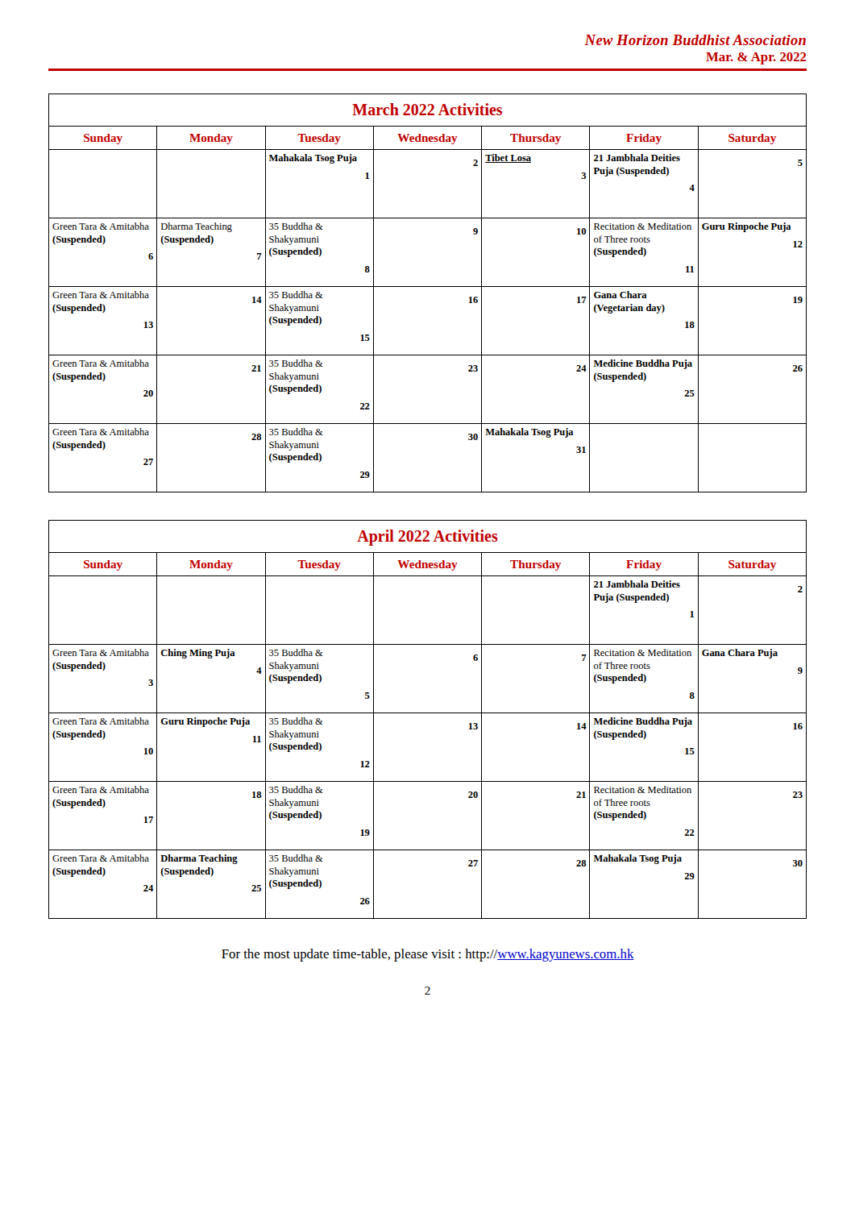New Horizon Buddhist Association
Mar. & Apr. 2022
March 2022 Activities
| Sunday | Monday | Tuesday | Wednesday | Thursday | Friday | Saturday |
| --- | --- | --- | --- | --- | --- | --- |
| | | Mahakala Tsog Puja 1 | 2 | Tibet Losa 3 | 21 Jambhala Deities Puja (Suspended) 4 | 5 |
| Green Tara & Amitabha (Suspended) 6 | Dharma Teaching (Suspended) 7 | 35 Buddha & Shakyamuni (Suspended) 8 | 9 | 10 | Recitation & Meditation of Three roots (Suspended) 11 | Guru Rinpoche Puja 12 |
| Green Tara & Amitabha (Suspended) 13 | 14 | 35 Buddha & Shakyamuni (Suspended) 15 | 16 | 17 | Gana Chara (Vegetarian day) 18 | 19 |
| Green Tara & Amitabha (Suspended) 20 | 21 | 35 Buddha & Shakyamuni (Suspended) 22 | 23 | 24 | Medicine Buddha Puja (Suspended) 25 | 26 |
| Green Tara & Amitabha (Suspended) 27 | 28 | 35 Buddha & Shakyamuni (Suspended) 29 | 30 | Mahakala Tsog Puja 31 | | |
April 2022 Activities
| Sunday | Monday | Tuesday | Wednesday | Thursday | Friday | Saturday |
| --- | --- | --- | --- | --- | --- | --- |
| | | | | | 21 Jambhala Deities Puja (Suspended) 1 | 2 |
| Green Tara & Amitabha (Suspended) 3 | Ching Ming Puja 4 | 35 Buddha & Shakyamuni (Suspended) 5 | 6 | 7 | Recitation & Meditation of Three roots (Suspended) 8 | Gana Chara Puja 9 |
| Green Tara & Amitabha (Suspended) 10 | Guru Rinpoche Puja 11 | 35 Buddha & Shakyamuni (Suspended) 12 | 13 | 14 | Medicine Buddha Puja (Suspended) 15 | 16 |
| Green Tara & Amitabha (Suspended) 17 | 18 | 35 Buddha & Shakyamuni (Suspended) 19 | 20 | 21 | Recitation & Meditation of Three roots (Suspended) 22 | 23 |
| Green Tara & Amitabha (Suspended) 24 | Dharma Teaching (Suspended) 25 | 35 Buddha & Shakyamuni (Suspended) 26 | 27 | 28 | Mahakala Tsog Puja 29 | 30 |
For the most update time-table, please visit : http://www.kagyunews.com.hk
2